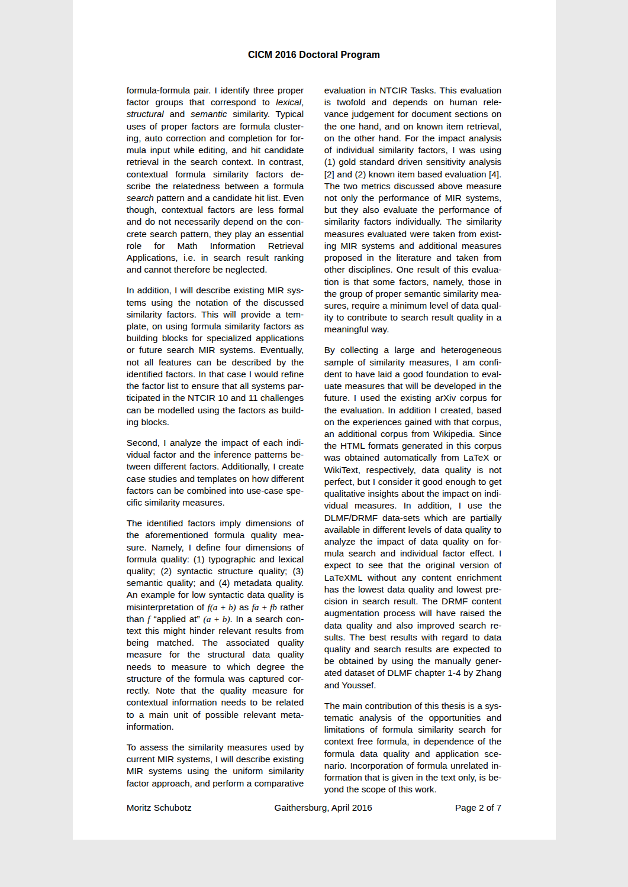CICM 2016 Doctoral Program
formula-formula pair. I identify three proper factor groups that correspond to lexical, structural and semantic similarity. Typical uses of proper factors are formula clustering, auto correction and completion for formula input while editing, and hit candidate retrieval in the search context. In contrast, contextual formula similarity factors describe the relatedness between a formula search pattern and a candidate hit list. Even though, contextual factors are less formal and do not necessarily depend on the concrete search pattern, they play an essential role for Math Information Retrieval Applications, i.e. in search result ranking and cannot therefore be neglected.
In addition, I will describe existing MIR systems using the notation of the discussed similarity factors. This will provide a template, on using formula similarity factors as building blocks for specialized applications or future search MIR systems. Eventually, not all features can be described by the identified factors. In that case I would refine the factor list to ensure that all systems participated in the NTCIR 10 and 11 challenges can be modelled using the factors as building blocks.
Second, I analyze the impact of each individual factor and the inference patterns between different factors. Additionally, I create case studies and templates on how different factors can be combined into use-case specific similarity measures.
The identified factors imply dimensions of the aforementioned formula quality measure. Namely, I define four dimensions of formula quality: (1) typographic and lexical quality; (2) syntactic structure quality; (3) semantic quality; and (4) metadata quality. An example for low syntactic data quality is misinterpretation of f(a + b) as fa + fb rather than f “applied at” (a + b). In a search context this might hinder relevant results from being matched. The associated quality measure for the structural data quality needs to measure to which degree the structure of the formula was captured correctly. Note that the quality measure for contextual information needs to be related to a main unit of possible relevant meta-information.
To assess the similarity measures used by current MIR systems, I will describe existing MIR systems using the uniform similarity factor approach, and perform a comparative evaluation in NTCIR Tasks. This evaluation is twofold and depends on human relevance judgement for document sections on the one hand, and on known item retrieval, on the other hand. For the impact analysis of individual similarity factors, I was using (1) gold standard driven sensitivity analysis [2] and (2) known item based evaluation [4]. The two metrics discussed above measure not only the performance of MIR systems, but they also evaluate the performance of similarity factors individually. The similarity measures evaluated were taken from existing MIR systems and additional measures proposed in the literature and taken from other disciplines. One result of this evaluation is that some factors, namely, those in the group of proper semantic similarity measures, require a minimum level of data quality to contribute to search result quality in a meaningful way.
By collecting a large and heterogeneous sample of similarity measures, I am confident to have laid a good foundation to evaluate measures that will be developed in the future. I used the existing arXiv corpus for the evaluation. In addition I created, based on the experiences gained with that corpus, an additional corpus from Wikipedia. Since the HTML formats generated in this corpus was obtained automatically from LaTeX or WikiText, respectively, data quality is not perfect, but I consider it good enough to get qualitative insights about the impact on individual measures. In addition, I use the DLMF/DRMF data-sets which are partially available in different levels of data quality to analyze the impact of data quality on formula search and individual factor effect. I expect to see that the original version of LaTeXML without any content enrichment has the lowest data quality and lowest precision in search result. The DRMF content augmentation process will have raised the data quality and also improved search results. The best results with regard to data quality and search results are expected to be obtained by using the manually generated dataset of DLMF chapter 1-4 by Zhang and Youssef.
The main contribution of this thesis is a systematic analysis of the opportunities and limitations of formula similarity search for context free formula, in dependence of the formula data quality and application scenario. Incorporation of formula unrelated information that is given in the text only, is beyond the scope of this work.
Moritz Schubotz Gaithersburg, April 2016 Page 2 of 7